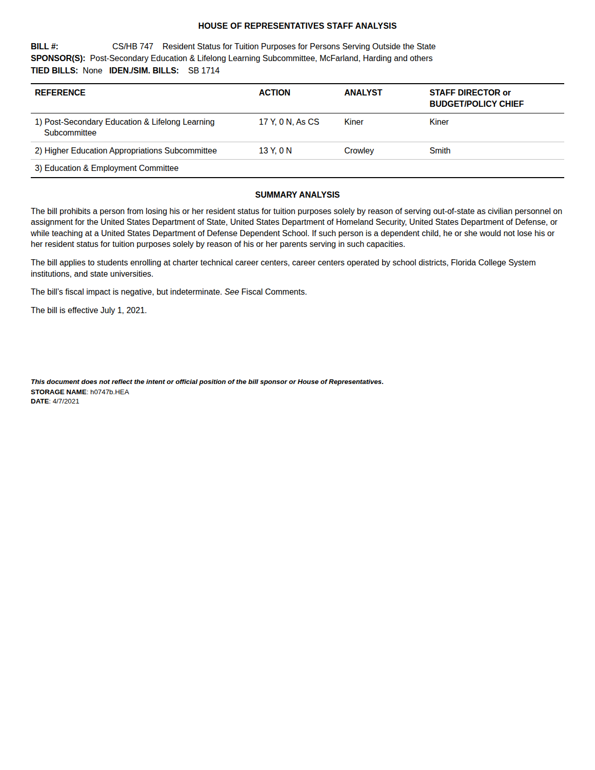HOUSE OF REPRESENTATIVES STAFF ANALYSIS
BILL #: CS/HB 747 Resident Status for Tuition Purposes for Persons Serving Outside the State
SPONSOR(S): Post-Secondary Education & Lifelong Learning Subcommittee, McFarland, Harding and others
TIED BILLS: None IDEN./SIM. BILLS: SB 1714
| REFERENCE | ACTION | ANALYST | STAFF DIRECTOR or BUDGET/POLICY CHIEF |
| --- | --- | --- | --- |
| 1) Post-Secondary Education & Lifelong Learning Subcommittee | 17 Y, 0 N, As CS | Kiner | Kiner |
| 2) Higher Education Appropriations Subcommittee | 13 Y, 0 N | Crowley | Smith |
| 3) Education & Employment Committee | | | |
SUMMARY ANALYSIS
The bill prohibits a person from losing his or her resident status for tuition purposes solely by reason of serving out-of-state as civilian personnel on assignment for the United States Department of State, United States Department of Homeland Security, United States Department of Defense, or while teaching at a United States Department of Defense Dependent School. If such person is a dependent child, he or she would not lose his or her resident status for tuition purposes solely by reason of his or her parents serving in such capacities.
The bill applies to students enrolling at charter technical career centers, career centers operated by school districts, Florida College System institutions, and state universities.
The bill’s fiscal impact is negative, but indeterminate. See Fiscal Comments.
The bill is effective July 1, 2021.
This document does not reflect the intent or official position of the bill sponsor or House of Representatives.
STORAGE NAME: h0747b.HEA
DATE: 4/7/2021